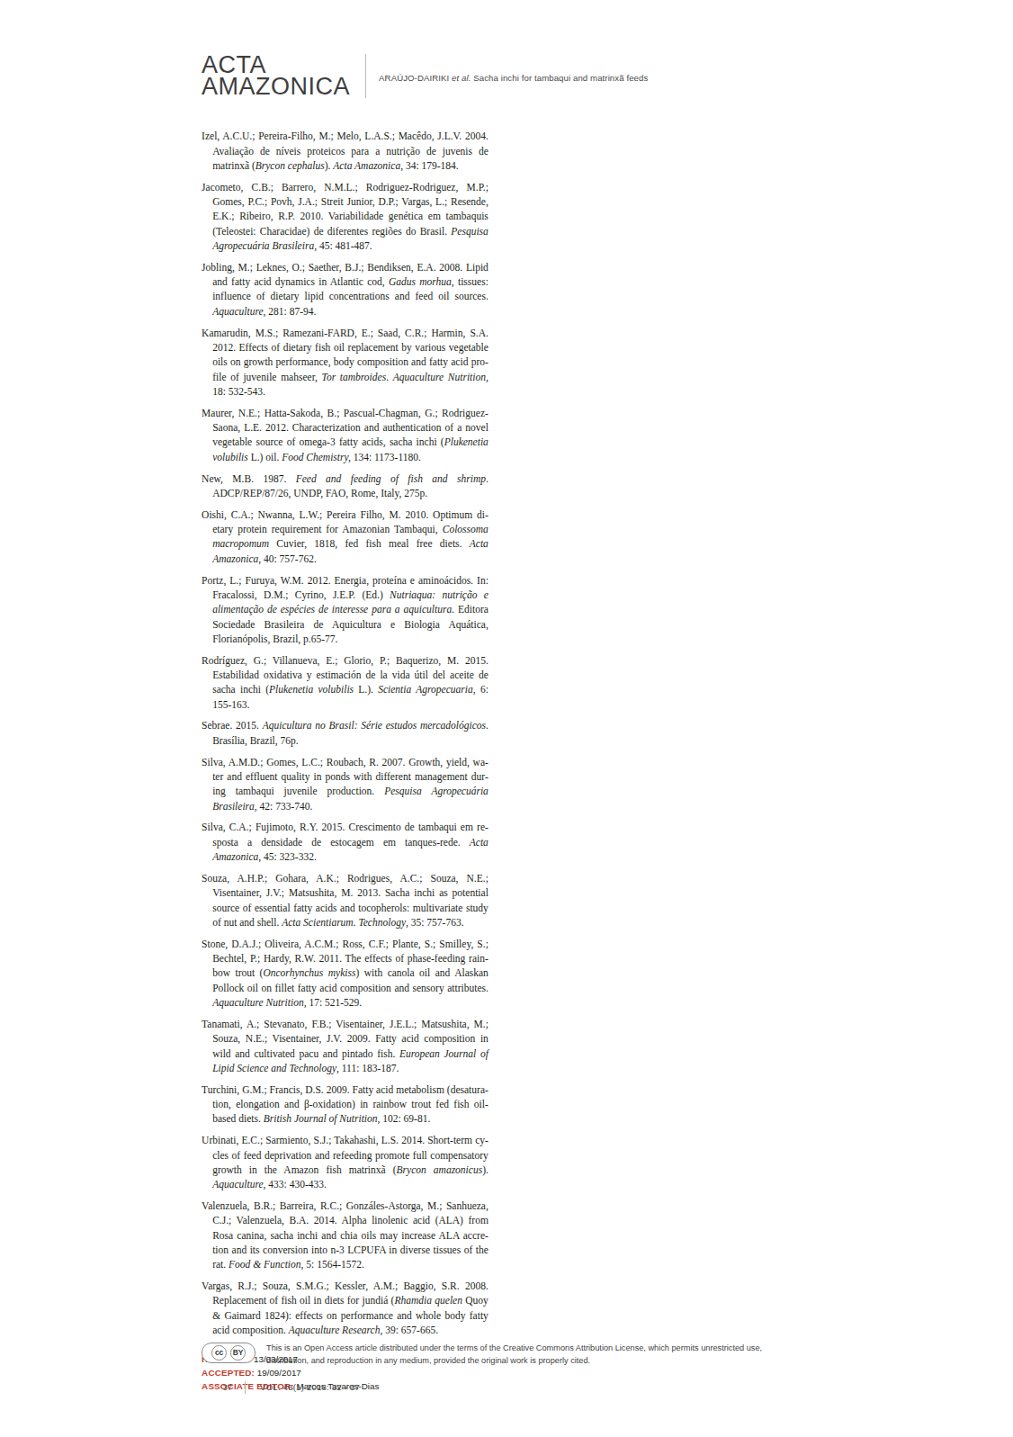ACTA AMAZONICA
ARAÚJO-DAIRIKI et al. Sacha inchi for tambaqui and matrinxã feeds
Izel, A.C.U.; Pereira-Filho, M.; Melo, L.A.S.; Macêdo, J.L.V. 2004. Avaliação de níveis proteicos para a nutrição de juvenis de matrinxã (Brycon cephalus). Acta Amazonica, 34: 179-184.
Jacometo, C.B.; Barrero, N.M.L.; Rodriguez-Rodriguez, M.P.; Gomes, P.C.; Povh, J.A.; Streit Junior, D.P.; Vargas, L.; Resende, E.K.; Ribeiro, R.P. 2010. Variabilidade genética em tambaquis (Teleostei: Characidae) de diferentes regiões do Brasil. Pesquisa Agropecuária Brasileira, 45: 481-487.
Jobling, M.; Leknes, O.; Saether, B.J.; Bendiksen, E.A. 2008. Lipid and fatty acid dynamics in Atlantic cod, Gadus morhua, tissues: influence of dietary lipid concentrations and feed oil sources. Aquaculture, 281: 87-94.
Kamarudin, M.S.; Ramezani-FARD, E.; Saad, C.R.; Harmin, S.A. 2012. Effects of dietary fish oil replacement by various vegetable oils on growth performance, body composition and fatty acid profile of juvenile mahseer, Tor tambroides. Aquaculture Nutrition, 18: 532-543.
Maurer, N.E.; Hatta-Sakoda, B.; Pascual-Chagman, G.; Rodriguez-Saona, L.E. 2012. Characterization and authentication of a novel vegetable source of omega-3 fatty acids, sacha inchi (Plukenetia volubilis L.) oil. Food Chemistry, 134: 1173-1180.
New, M.B. 1987. Feed and feeding of fish and shrimp. ADCP/REP/87/26, UNDP, FAO, Rome, Italy, 275p.
Oishi, C.A.; Nwanna, L.W.; Pereira Filho, M. 2010. Optimum dietary protein requirement for Amazonian Tambaqui, Colossoma macropomum Cuvier, 1818, fed fish meal free diets. Acta Amazonica, 40: 757-762.
Portz, L.; Furuya, W.M. 2012. Energia, proteína e aminoácidos. In: Fracalossi, D.M.; Cyrino, J.E.P. (Ed.) Nutriaqua: nutrição e alimentação de espécies de interesse para a aquicultura. Editora Sociedade Brasileira de Aquicultura e Biologia Aquática, Florianópolis, Brazil, p.65-77.
Rodríguez, G.; Villanueva, E.; Glorio, P.; Baquerizo, M. 2015. Estabilidad oxidativa y estimación de la vida útil del aceite de sacha inchi (Plukenetia volubilis L.). Scientia Agropecuaria, 6: 155-163.
Sebrae. 2015. Aquicultura no Brasil: Série estudos mercadológicos. Brasília, Brazil, 76p.
Silva, A.M.D.; Gomes, L.C.; Roubach, R. 2007. Growth, yield, water and effluent quality in ponds with different management during tambaqui juvenile production. Pesquisa Agropecuária Brasileira, 42: 733-740.
Silva, C.A.; Fujimoto, R.Y. 2015. Crescimento de tambaqui em resposta a densidade de estocagem em tanques-rede. Acta Amazonica, 45: 323-332.
Souza, A.H.P.; Gohara, A.K.; Rodrigues, A.C.; Souza, N.E.; Visentainer, J.V.; Matsushita, M. 2013. Sacha inchi as potential source of essential fatty acids and tocopherols: multivariate study of nut and shell. Acta Scientiarum. Technology, 35: 757-763.
Stone, D.A.J.; Oliveira, A.C.M.; Ross, C.F.; Plante, S.; Smilley, S.; Bechtel, P.; Hardy, R.W. 2011. The effects of phase-feeding rainbow trout (Oncorhynchus mykiss) with canola oil and Alaskan Pollock oil on fillet fatty acid composition and sensory attributes. Aquaculture Nutrition, 17: 521-529.
Tanamati, A.; Stevanato, F.B.; Visentainer, J.E.L.; Matsushita, M.; Souza, N.E.; Visentainer, J.V. 2009. Fatty acid composition in wild and cultivated pacu and pintado fish. European Journal of Lipid Science and Technology, 111: 183-187.
Turchini, G.M.; Francis, D.S. 2009. Fatty acid metabolism (desaturation, elongation and β-oxidation) in rainbow trout fed fish oil-based diets. British Journal of Nutrition, 102: 69-81.
Urbinati, E.C.; Sarmiento, S.J.; Takahashi, L.S. 2014. Short-term cycles of feed deprivation and refeeding promote full compensatory growth in the Amazon fish matrinxã (Brycon amazonicus). Aquaculture, 433: 430-433.
Valenzuela, B.R.; Barreira, R.C.; Gonzáles-Astorga, M.; Sanhueza, C.J.; Valenzuela, B.A. 2014. Alpha linolenic acid (ALA) from Rosa canina, sacha inchi and chia oils may increase ALA accretion and its conversion into n-3 LCPUFA in diverse tissues of the rat. Food & Function, 5: 1564-1572.
Vargas, R.J.; Souza, S.M.G.; Kessler, A.M.; Baggio, S.R. 2008. Replacement of fish oil in diets for jundiá (Rhamdia quelen Quoy & Gaimard 1824): effects on performance and whole body fatty acid composition. Aquaculture Research, 39: 657-665.
RECEIVED: 13/03/2017
ACCEPTED: 19/09/2017
ASSOCIATE EDITOR: Marcos Tavares-Dias
cc BY
This is an Open Access article distributed under the terms of the Creative Commons Attribution License, which permits unrestricted use, distribution, and reproduction in any medium, provided the original work is properly cited.
37
VOL. 48(1) 2018: 32 - 37